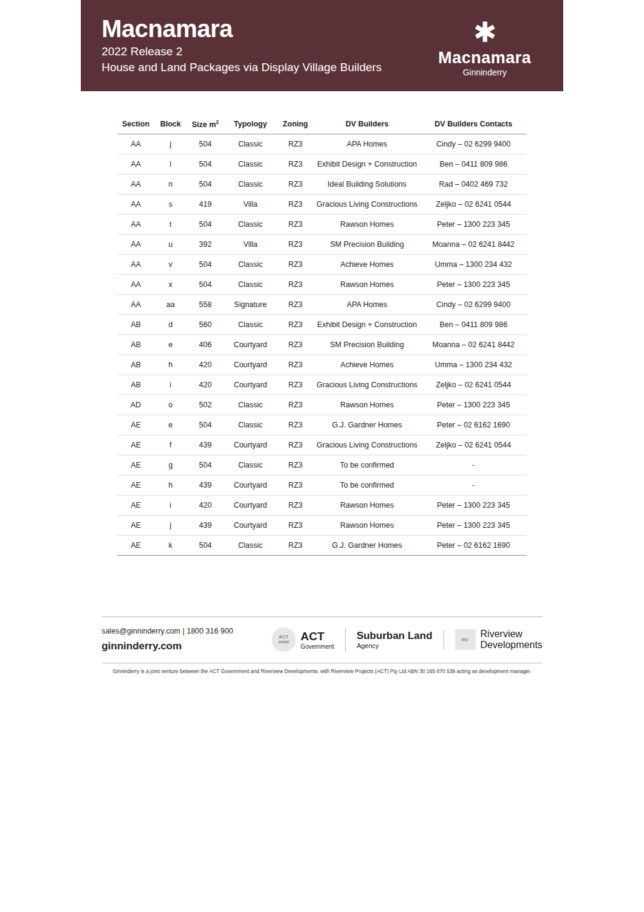Macnamara
2022 Release 2
House and Land Packages via Display Village Builders
✱ Macnamara Ginninderry
| Section | Block | Size m 2 | Typology | Zoning | DV Builders | DV Builders Contacts |
| --- | --- | --- | --- | --- | --- | --- |
| AA | j | 504 | Classic | RZ3 | APA Homes | Cindy – 02 6299 9400 |
| AA | l | 504 | Classic | RZ3 | Exhibit Design + Construction | Ben – 0411 809 986 |
| AA | n | 504 | Classic | RZ3 | Ideal Building Solutions | Rad – 0402 469 732 |
| AA | s | 419 | Villa | RZ3 | Gracious Living Constructions | Zeljko – 02 6241 0544 |
| AA | t | 504 | Classic | RZ3 | Rawson Homes | Peter – 1300 223 345 |
| AA | u | 392 | Villa | RZ3 | SM Precision Building | Moanna – 02 6241 8442 |
| AA | v | 504 | Classic | RZ3 | Achieve Homes | Umma – 1300 234 432 |
| AA | x | 504 | Classic | RZ3 | Rawson Homes | Peter – 1300 223 345 |
| AA | aa | 558 | Signature | RZ3 | APA Homes | Cindy – 02 6299 9400 |
| AB | d | 560 | Classic | RZ3 | Exhibit Design + Construction | Ben – 0411 809 986 |
| AB | e | 406 | Courtyard | RZ3 | SM Precision Building | Moanna – 02 6241 8442 |
| AB | h | 420 | Courtyard | RZ3 | Achieve Homes | Umma – 1300 234 432 |
| AB | i | 420 | Courtyard | RZ3 | Gracious Living Constructions | Zeljko – 02 6241 0544 |
| AD | o | 502 | Classic | RZ3 | Rawson Homes | Peter – 1300 223 345 |
| AE | e | 504 | Classic | RZ3 | G.J. Gardner Homes | Peter – 02 6162 1690 |
| AE | f | 439 | Courtyard | RZ3 | Gracious Living Constructions | Zeljko – 02 6241 0544 |
| AE | g | 504 | Classic | RZ3 | To be confirmed | - |
| AE | h | 439 | Courtyard | RZ3 | To be confirmed | - |
| AE | i | 420 | Courtyard | RZ3 | Rawson Homes | Peter – 1300 223 345 |
| AE | j | 439 | Courtyard | RZ3 | Rawson Homes | Peter – 1300 223 345 |
| AE | k | 504 | Classic | RZ3 | G.J. Gardner Homes | Peter – 02 6162 1690 |
sales@ginninderry.com | 1800 316 900 ginninderry.com
ACT
crest
ACT Government
Suburban Land Agency
RV
Riverview Developments
Ginninderry is a joint venture between the ACT Government and Riverview Developments, with Riverview Projects (ACT) Pty Ltd ABN 30 165 870 539 acting as development manager.